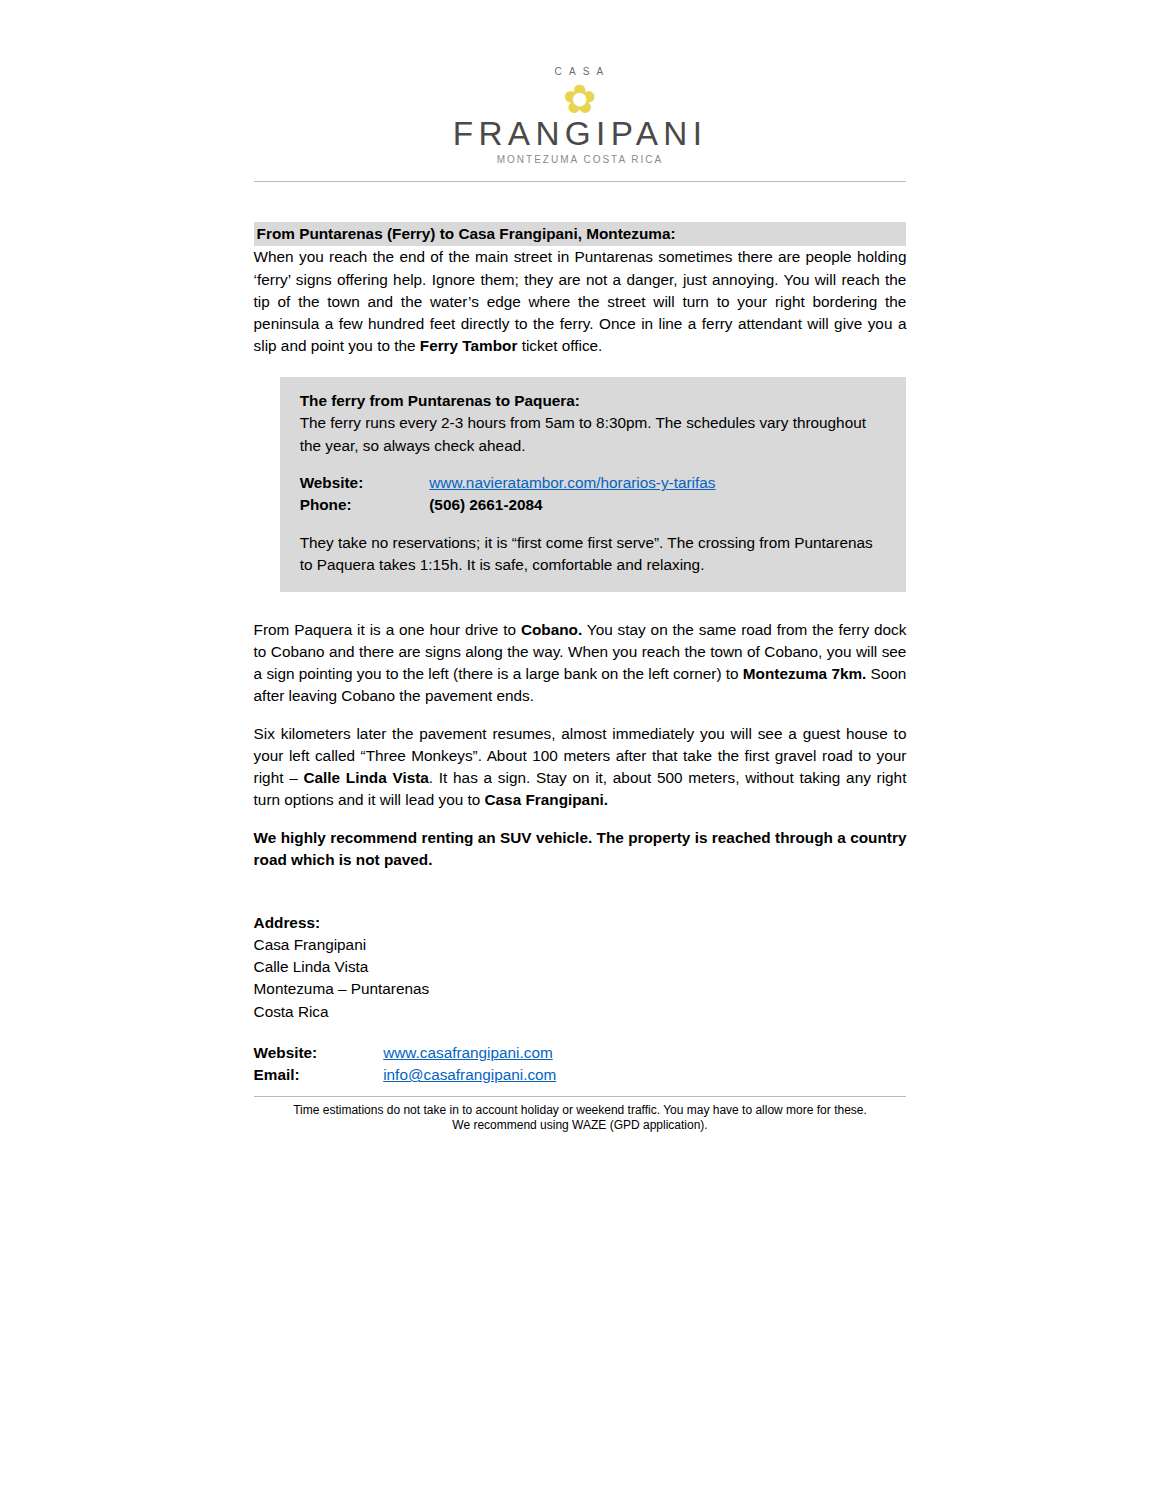C A S A
✿
FRANGIPANI
MONTEZUMA COSTA RICA
From Puntarenas (Ferry) to Casa Frangipani, Montezuma:
When you reach the end of the main street in Puntarenas sometimes there are people holding ‘ferry’ signs offering help. Ignore them; they are not a danger, just annoying. You will reach the tip of the town and the water’s edge where the street will turn to your right bordering the peninsula a few hundred feet directly to the ferry. Once in line a ferry attendant will give you a slip and point you to the Ferry Tambor ticket office.
The ferry from Puntarenas to Paquera:
The ferry runs every 2-3 hours from 5am to 8:30pm. The schedules vary throughout the year, so always check ahead.
| Website: | www.navieratambor.com/horarios-y-tarifas |
| Phone: | (506) 2661-2084 |
They take no reservations; it is “first come first serve”. The crossing from Puntarenas to Paquera takes 1:15h. It is safe, comfortable and relaxing.
From Paquera it is a one hour drive to Cobano. You stay on the same road from the ferry dock to Cobano and there are signs along the way. When you reach the town of Cobano, you will see a sign pointing you to the left (there is a large bank on the left corner) to Montezuma 7km. Soon after leaving Cobano the pavement ends.
Six kilometers later the pavement resumes, almost immediately you will see a guest house to your left called “Three Monkeys”. About 100 meters after that take the first gravel road to your right – Calle Linda Vista. It has a sign. Stay on it, about 500 meters, without taking any right turn options and it will lead you to Casa Frangipani.
We highly recommend renting an SUV vehicle. The property is reached through a country road which is not paved.
Address:
Casa Frangipani
Calle Linda Vista
Montezuma – Puntarenas
Costa Rica
| Website: | www.casafrangipani.com |
| Email: | info@casafrangipani.com |
Time estimations do not take in to account holiday or weekend traffic. You may have to allow more for these.
We recommend using WAZE (GPD application).